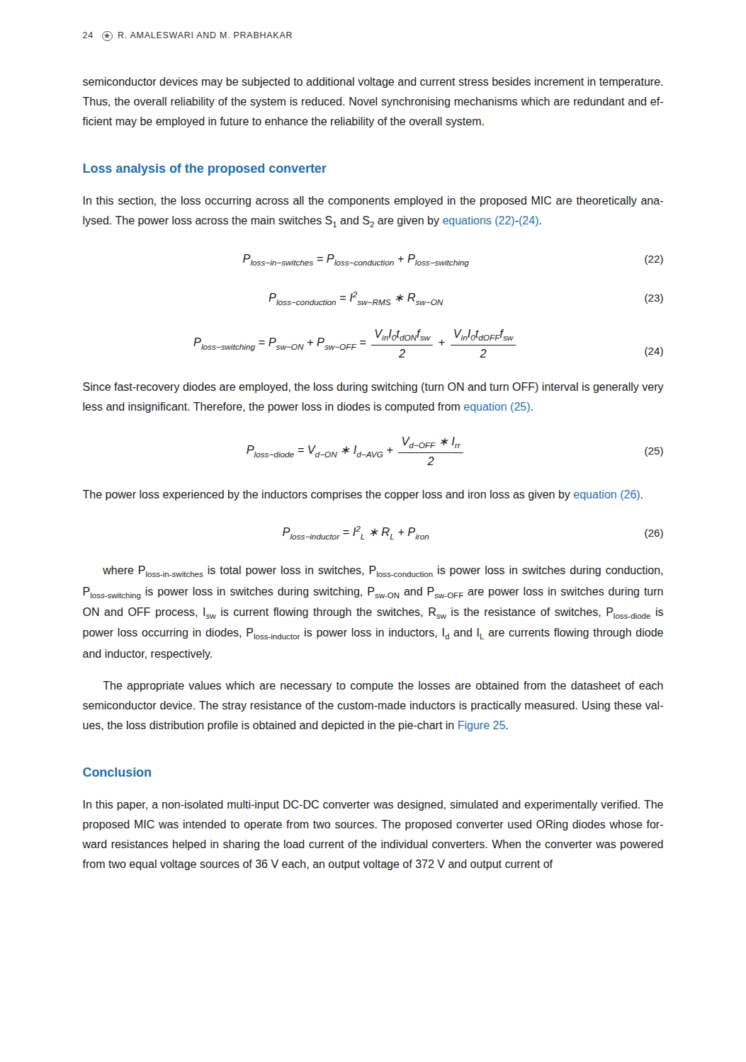24 ★ R. Amaleswari and M. Prabhakar
semiconductor devices may be subjected to additional voltage and current stress besides increment in temperature. Thus, the overall reliability of the system is reduced. Novel synchronising mechanisms which are redundant and efficient may be employed in future to enhance the reliability of the overall system.
Loss analysis of the proposed converter
In this section, the loss occurring across all the components employed in the proposed MIC are theoretically analysed. The power loss across the main switches S1 and S2 are given by equations (22)-(24).
Ploss−in−switches = Ploss−conduction + Ploss−switching
(22)
Ploss−conduction = I2sw−RMS ∗ Rsw−ON
(23)
Ploss−switching = Psw−ON + Psw−OFF = VinI0tdONfsw 2 + VinI0tdOFFfsw 2
(24)
Since fast-recovery diodes are employed, the loss during switching (turn ON and turn OFF) interval is generally very less and insignificant. Therefore, the power loss in diodes is computed from equation (25).
Ploss−diode = Vd−ON ∗ Id−AVG + Vd−OFF ∗ Irr 2
(25)
The power loss experienced by the inductors comprises the copper loss and iron loss as given by equation (26).
Ploss−inductor = I2L ∗ RL + Piron
(26)
where Ploss-in-switches is total power loss in switches, Ploss-conduction is power loss in switches during conduction, Ploss-switching is power loss in switches during switching, Psw-ON and Psw-OFF are power loss in switches during turn ON and OFF process, Isw is current flowing through the switches, Rsw is the resistance of switches, Ploss-diode is power loss occurring in diodes, Ploss-inductor is power loss in inductors, Id and IL are currents flowing through diode and inductor, respectively.
The appropriate values which are necessary to compute the losses are obtained from the datasheet of each semiconductor device. The stray resistance of the custom-made inductors is practically measured. Using these values, the loss distribution profile is obtained and depicted in the pie-chart in Figure 25.
Conclusion
In this paper, a non-isolated multi-input DC-DC converter was designed, simulated and experimentally verified. The proposed MIC was intended to operate from two sources. The proposed converter used ORing diodes whose forward resistances helped in sharing the load current of the individual converters. When the converter was powered from two equal voltage sources of 36 V each, an output voltage of 372 V and output current of